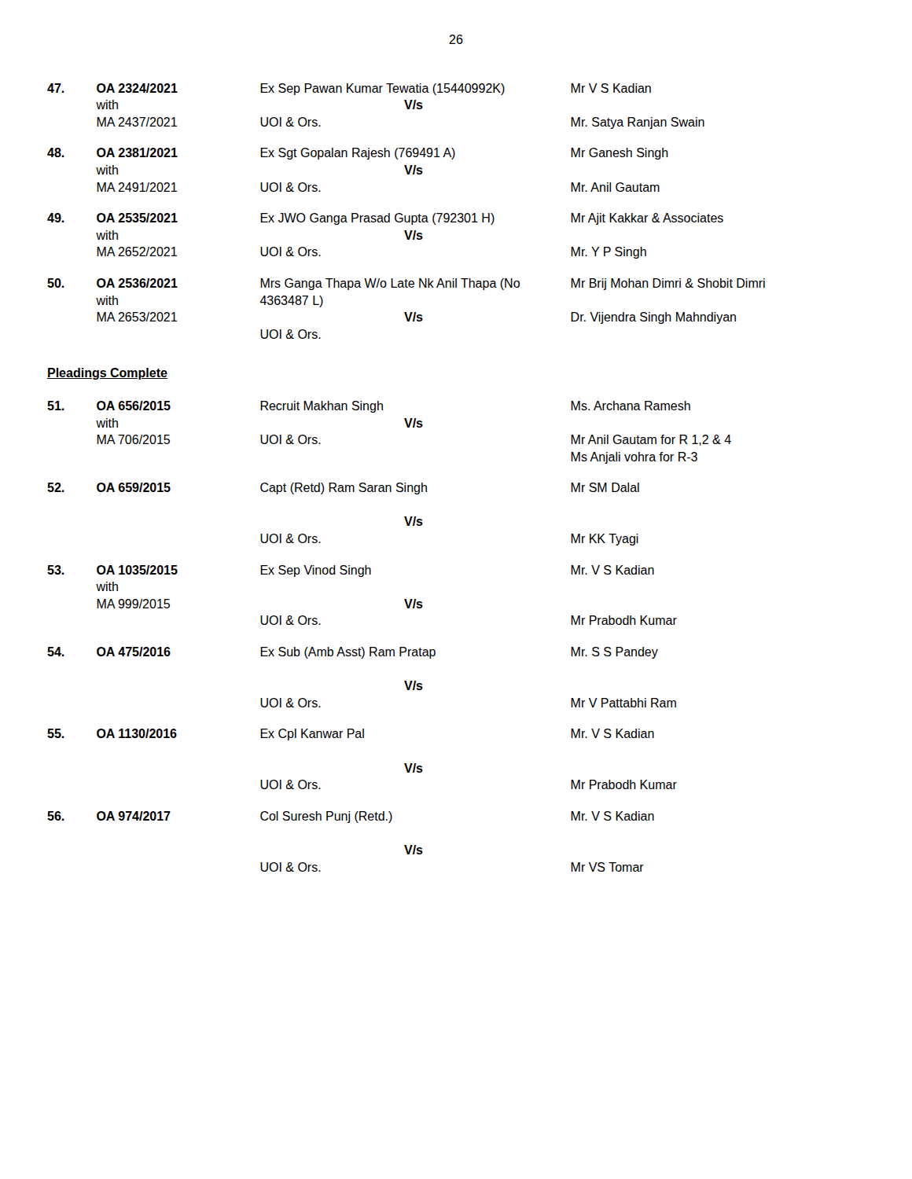26
| 47. | OA 2324/2021 with MA 2437/2021 | Ex Sep Pawan Kumar Tewatia (15440992K) V/s UOI & Ors. | Mr V S Kadian Mr. Satya Ranjan Swain |
| 48. | OA 2381/2021 with MA 2491/2021 | Ex Sgt Gopalan Rajesh (769491 A) V/s UOI & Ors. | Mr Ganesh Singh Mr. Anil Gautam |
| 49. | OA 2535/2021 with MA 2652/2021 | Ex JWO Ganga Prasad Gupta (792301 H) V/s UOI & Ors. | Mr Ajit Kakkar & Associates Mr. Y P Singh |
| 50. | OA 2536/2021 with MA 2653/2021 | Mrs Ganga Thapa W/o Late Nk Anil Thapa (No 4363487 L) V/s UOI & Ors. | Mr Brij Mohan Dimri & Shobit Dimri Dr. Vijendra Singh Mahndiyan |
Pleadings Complete
| 51. | OA 656/2015 with MA 706/2015 | Recruit Makhan Singh V/s UOI & Ors. | Ms. Archana Ramesh Mr Anil Gautam for R 1,2 & 4 Ms Anjali vohra for R-3 |
| 52. | OA 659/2015 | Capt (Retd) Ram Saran Singh V/s UOI & Ors. | Mr SM Dalal Mr KK Tyagi |
| 53. | OA 1035/2015 with MA 999/2015 | Ex Sep Vinod Singh V/s UOI & Ors. | Mr. V S Kadian Mr Prabodh Kumar |
| 54. | OA 475/2016 | Ex Sub (Amb Asst) Ram Pratap V/s UOI & Ors. | Mr. S S Pandey Mr V Pattabhi Ram |
| 55. | OA 1130/2016 | Ex Cpl Kanwar Pal V/s UOI & Ors. | Mr. V S Kadian Mr Prabodh Kumar |
| 56. | OA 974/2017 | Col Suresh Punj (Retd.) V/s UOI & Ors. | Mr. V S Kadian Mr VS Tomar |